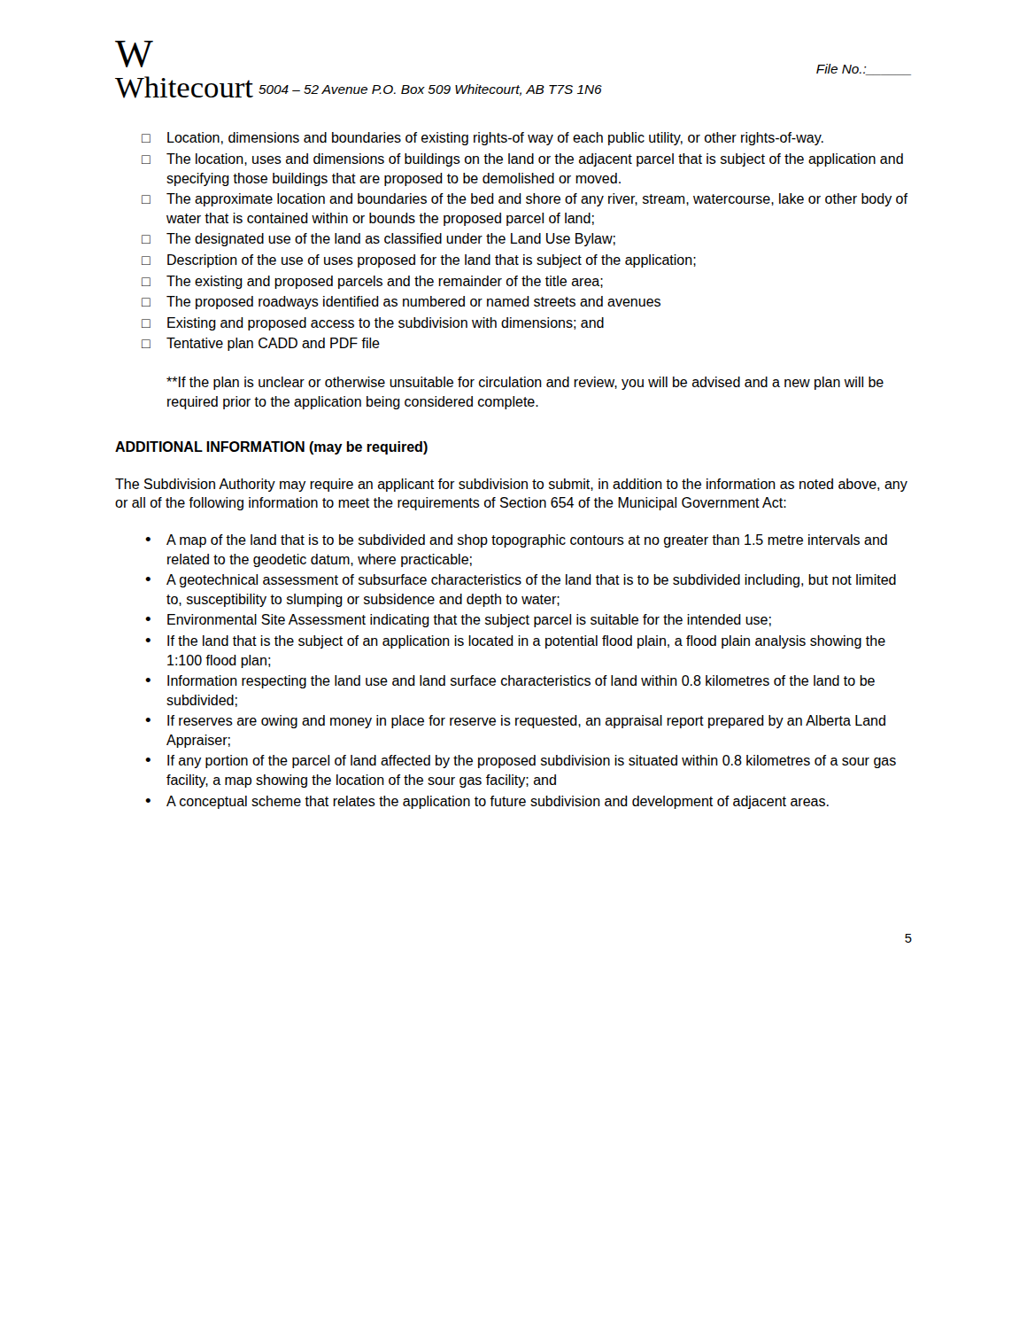W
Whitecourt
5004 – 52 Avenue P.O. Box 509 Whitecourt, AB T7S 1N6
File No.:______
Location, dimensions and boundaries of existing rights-of way of each public utility, or other rights-of-way.
The location, uses and dimensions of buildings on the land or the adjacent parcel that is subject of the application and specifying those buildings that are proposed to be demolished or moved.
The approximate location and boundaries of the bed and shore of any river, stream, watercourse, lake or other body of water that is contained within or bounds the proposed parcel of land;
The designated use of the land as classified under the Land Use Bylaw;
Description of the use of uses proposed for the land that is subject of the application;
The existing and proposed parcels and the remainder of the title area;
The proposed roadways identified as numbered or named streets and avenues
Existing and proposed access to the subdivision with dimensions; and
Tentative plan CADD and PDF file
**If the plan is unclear or otherwise unsuitable for circulation and review, you will be advised and a new plan will be required prior to the application being considered complete.
ADDITIONAL INFORMATION (may be required)
The Subdivision Authority may require an applicant for subdivision to submit, in addition to the information as noted above, any or all of the following information to meet the requirements of Section 654 of the Municipal Government Act:
A map of the land that is to be subdivided and shop topographic contours at no greater than 1.5 metre intervals and related to the geodetic datum, where practicable;
A geotechnical assessment of subsurface characteristics of the land that is to be subdivided including, but not limited to, susceptibility to slumping or subsidence and depth to water;
Environmental Site Assessment indicating that the subject parcel is suitable for the intended use;
If the land that is the subject of an application is located in a potential flood plain, a flood plain analysis showing the 1:100 flood plan;
Information respecting the land use and land surface characteristics of land within 0.8 kilometres of the land to be subdivided;
If reserves are owing and money in place for reserve is requested, an appraisal report prepared by an Alberta Land Appraiser;
If any portion of the parcel of land affected by the proposed subdivision is situated within 0.8 kilometres of a sour gas facility, a map showing the location of the sour gas facility; and
A conceptual scheme that relates the application to future subdivision and development of adjacent areas.
5